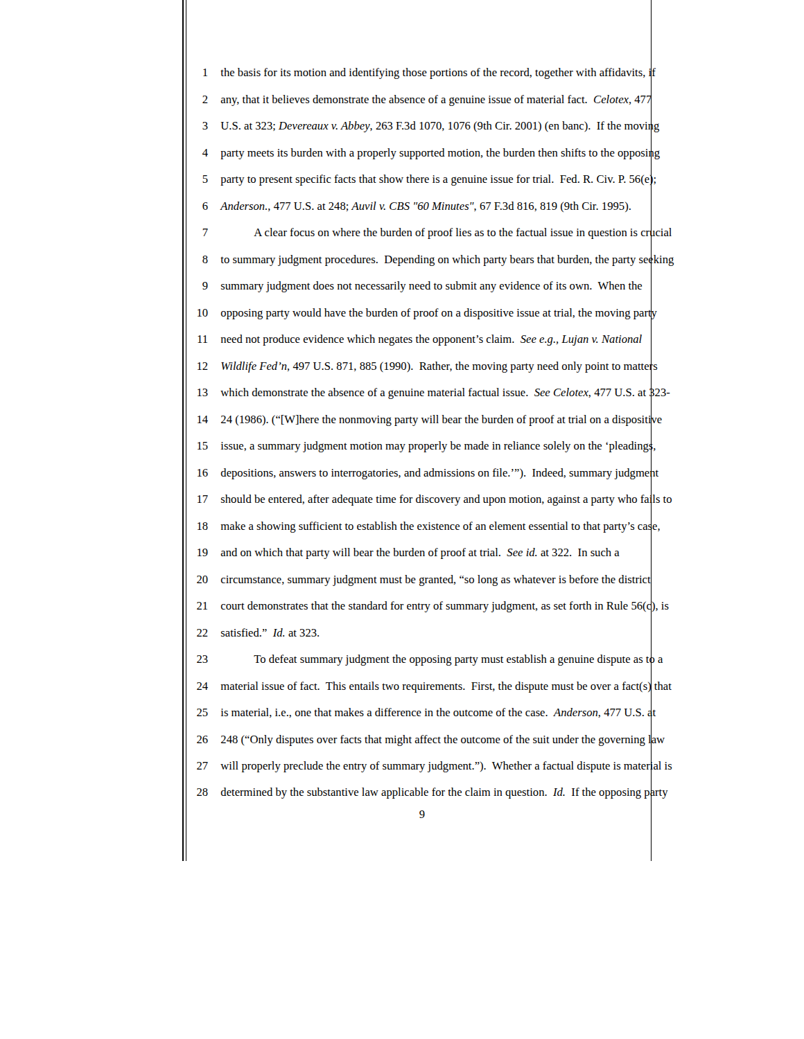| 1 | the basis for its motion and identifying those portions of the record, together with affidavits, if |
| 2 | any, that it believes demonstrate the absence of a genuine issue of material fact. Celotex , 477 |
| 3 | U.S. at 323; Devereaux v. Abbey , 263 F.3d 1070, 1076 (9th Cir. 2001) (en banc). If the moving |
| 4 | party meets its burden with a properly supported motion, the burden then shifts to the opposing |
| 5 | party to present specific facts that show there is a genuine issue for trial. Fed. R. Civ. P. 56(e); |
| 6 | Anderson. , 477 U.S. at 248; Auvil v. CBS "60 Minutes" , 67 F.3d 816, 819 (9th Cir. 1995). |
| 7 | A clear focus on where the burden of proof lies as to the factual issue in question is crucial |
| 8 | to summary judgment procedures. Depending on which party bears that burden, the party seeking |
| 9 | summary judgment does not necessarily need to submit any evidence of its own. When the |
| 10 | opposing party would have the burden of proof on a dispositive issue at trial, the moving party |
| 11 | need not produce evidence which negates the opponent’s claim. See e.g., Lujan v. National |
| 12 | Wildlife Fed’n , 497 U.S. 871, 885 (1990). Rather, the moving party need only point to matters |
| 13 | which demonstrate the absence of a genuine material factual issue. See Celotex , 477 U.S. at 323- |
| 14 | 24 (1986). (“[W]here the nonmoving party will bear the burden of proof at trial on a dispositive |
| 15 | issue, a summary judgment motion may properly be made in reliance solely on the ‘pleadings, |
| 16 | depositions, answers to interrogatories, and admissions on file.’”). Indeed, summary judgment |
| 17 | should be entered, after adequate time for discovery and upon motion, against a party who fails to |
| 18 | make a showing sufficient to establish the existence of an element essential to that party’s case, |
| 19 | and on which that party will bear the burden of proof at trial. See id. at 322. In such a |
| 20 | circumstance, summary judgment must be granted, “so long as whatever is before the district |
| 21 | court demonstrates that the standard for entry of summary judgment, as set forth in Rule 56(c), is |
| 22 | satisfied.” Id. at 323. |
| 23 | To defeat summary judgment the opposing party must establish a genuine dispute as to a |
| 24 | material issue of fact. This entails two requirements. First, the dispute must be over a fact(s) that |
| 25 | is material, i.e., one that makes a difference in the outcome of the case. Anderson , 477 U.S. at |
| 26 | 248 (“Only disputes over facts that might affect the outcome of the suit under the governing law |
| 27 | will properly preclude the entry of summary judgment.”). Whether a factual dispute is material is |
| 28 | determined by the substantive law applicable for the claim in question. Id. If the opposing party |
9